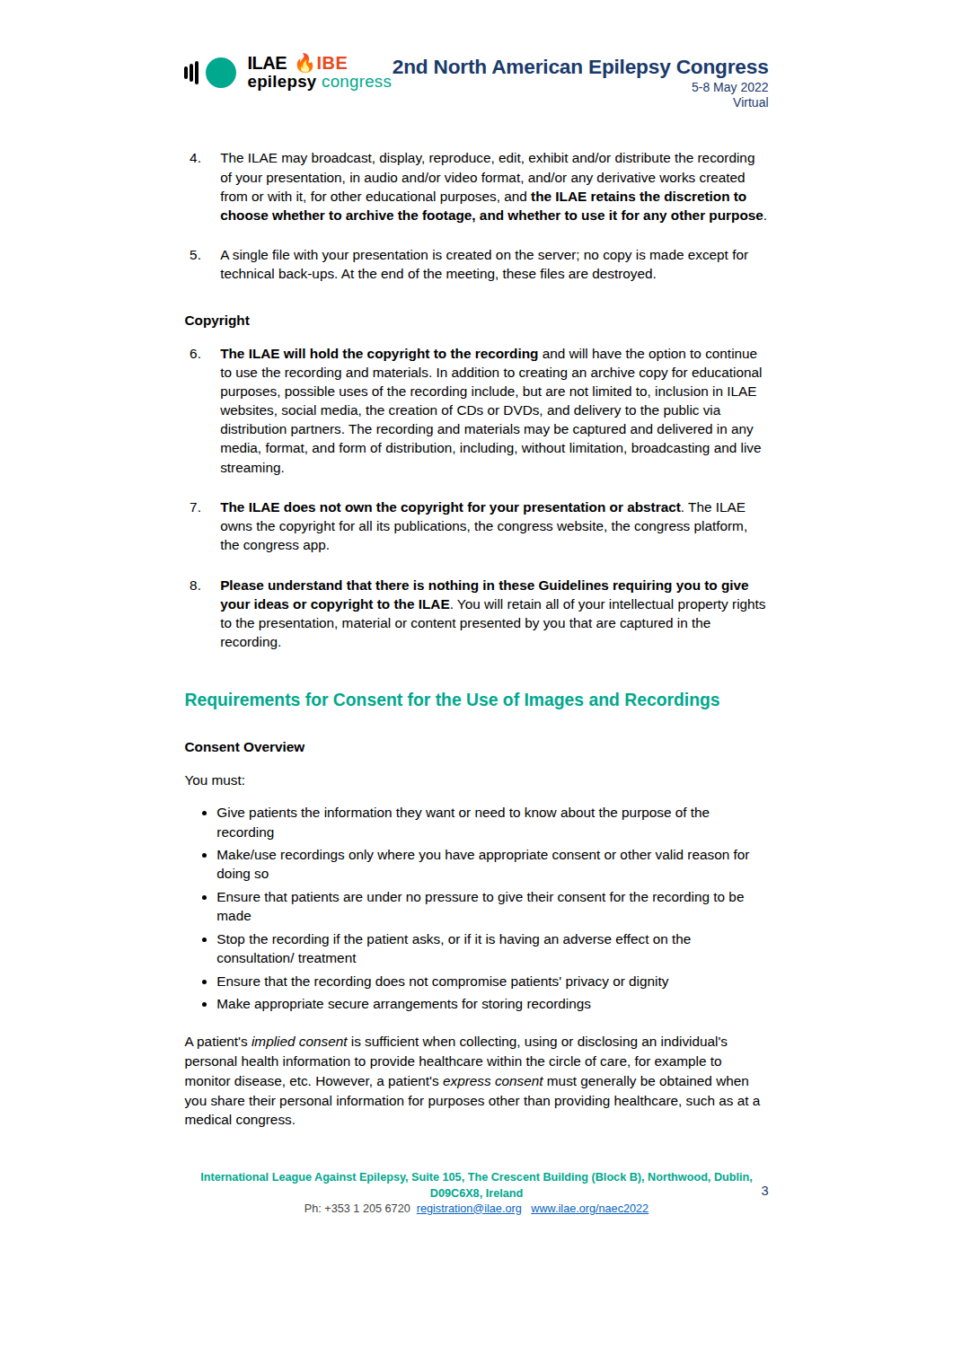ILAE🔥IBE
epilepsy congress
2nd North American Epilepsy Congress
5-8 May 2022
Virtual
4.
The ILAE may broadcast, display, reproduce, edit, exhibit and/or distribute the recording of your presentation, in audio and/or video format, and/or any derivative works created from or with it, for other educational purposes, and the ILAE retains the discretion to choose whether to archive the footage, and whether to use it for any other purpose.
5.
A single file with your presentation is created on the server; no copy is made except for technical back-ups. At the end of the meeting, these files are destroyed.
Copyright
6.
The ILAE will hold the copyright to the recording and will have the option to continue to use the recording and materials. In addition to creating an archive copy for educational purposes, possible uses of the recording include, but are not limited to, inclusion in ILAE websites, social media, the creation of CDs or DVDs, and delivery to the public via distribution partners. The recording and materials may be captured and delivered in any media, format, and form of distribution, including, without limitation, broadcasting and live streaming.
7.
The ILAE does not own the copyright for your presentation or abstract. The ILAE owns the copyright for all its publications, the congress website, the congress platform, the congress app.
8.
Please understand that there is nothing in these Guidelines requiring you to give your ideas or copyright to the ILAE. You will retain all of your intellectual property rights to the presentation, material or content presented by you that are captured in the recording.
Requirements for Consent for the Use of Images and Recordings
Consent Overview
You must:
Give patients the information they want or need to know about the purpose of the recording
Make/use recordings only where you have appropriate consent or other valid reason for doing so
Ensure that patients are under no pressure to give their consent for the recording to be made
Stop the recording if the patient asks, or if it is having an adverse effect on the consultation/ treatment
Ensure that the recording does not compromise patients' privacy or dignity
Make appropriate secure arrangements for storing recordings
A patient's implied consent is sufficient when collecting, using or disclosing an individual's personal health information to provide healthcare within the circle of care, for example to monitor disease, etc. However, a patient's express consent must generally be obtained when you share their personal information for purposes other than providing healthcare, such as at a medical congress.
International League Against Epilepsy, Suite 105, The Crescent Building (Block B), Northwood, Dublin, D09C6X8, Ireland
Ph: +353 1 205 6720 registration@ilae.org www.ilae.org/naec2022
3